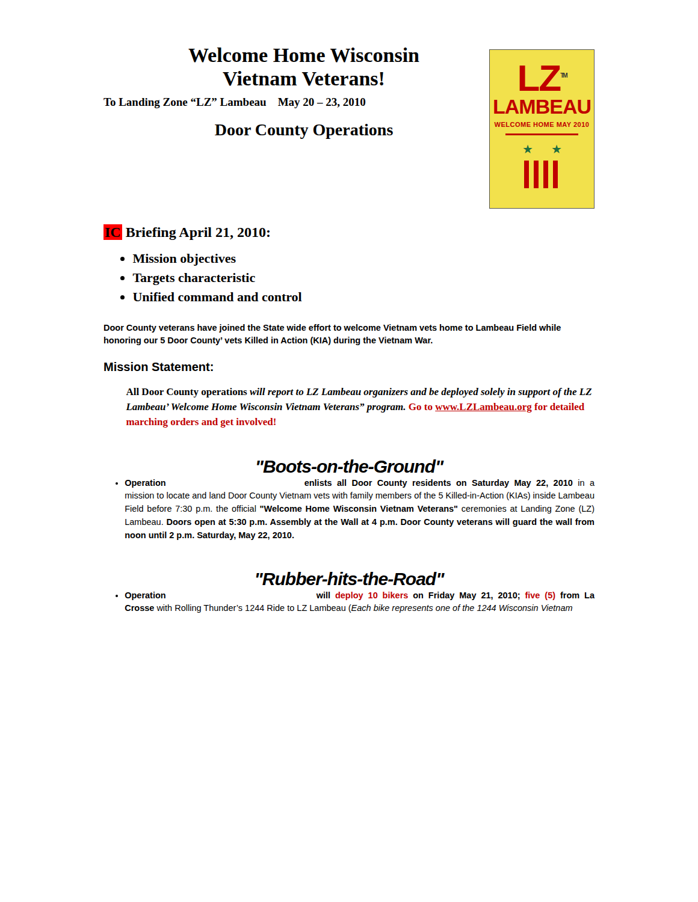LZTM
LAMBEAU
WELCOME HOME MAY 2010
★★
Welcome Home Wisconsin
Vietnam Veterans!
To Landing Zone “LZ” Lambeau May 20 – 23, 2010
Door County Operations
IC Briefing April 21, 2010:
Mission objectives
Targets characteristic
Unified command and control
Door County veterans have joined the State wide effort to welcome Vietnam vets home to Lambeau Field while honoring our 5 Door County’ vets Killed in Action (KIA) during the Vietnam War.
Mission Statement:
All Door County operations will report to LZ Lambeau organizers and be deployed solely in support of the LZ Lambeau’ Welcome Home Wisconsin Vietnam Veterans” program. Go to www.LZLambeau.org for detailed marching orders and get involved!
"Boots-on-the-Ground"
Operation enlists all Door County residents on Saturday May 22, 2010 in a mission to locate and land Door County Vietnam vets with family members of the 5 Killed-in-Action (KIAs) inside Lambeau Field before 7:30 p.m. the official "Welcome Home Wisconsin Vietnam Veterans" ceremonies at Landing Zone (LZ) Lambeau. Doors open at 5:30 p.m. Assembly at the Wall at 4 p.m. Door County veterans will guard the wall from noon until 2 p.m. Saturday, May 22, 2010.
"Rubber-hits-the-Road"
Operation will deploy 10 bikers on Friday May 21, 2010; five (5) from La Crosse with Rolling Thunder’s 1244 Ride to LZ Lambeau (Each bike represents one of the 1244 Wisconsin Vietnam